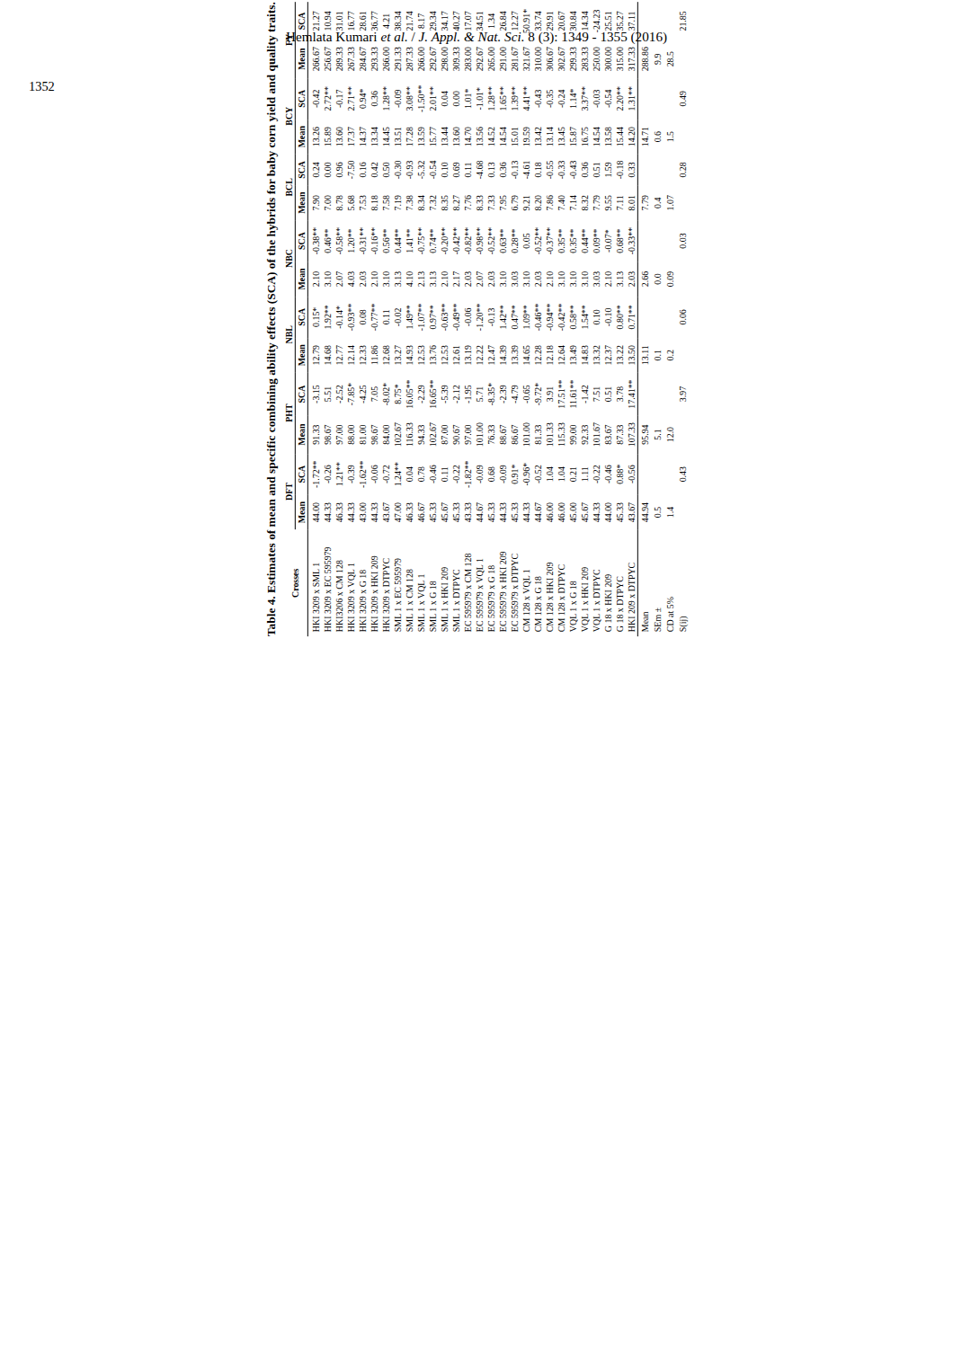Hemlata Kumari et al. / J. Appl. & Nat. Sci. 8 (3): 1349 - 1355 (2016)
1352
Table 4. Estimates of mean and specific combining ability effects (SCA) of the hybrids for baby corn yield and quality traits.
| Crosses | DFT | PHT | NBL | NBC | BCL | BCY | FY |
| --- | --- | --- | --- | --- | --- | --- | --- |
| Mean | SCA | Mean | SCA | Mean | SCA | Mean | SCA | Mean | SCA | Mean | SCA | Mean | SCA |
| HKI 3209 x SML 1 | 44.00 | -1.72** | 91.33 | -3.15 | 12.79 | 0.15* | 2.10 | -0.38** | 7.90 | 0.24 | 13.26 | -0.42 | 266.67 | 21.27 |
| HKI 3209 x EC 595979 | 44.33 | -0.26 | 98.67 | 5.51 | 14.68 | 1.92** | 3.10 | 0.46** | 7.00 | 0.00 | 15.89 | 2.72** | 256.67 | 10.94 |
| HKI3206 x CM 128 | 46.33 | 1.21** | 97.00 | -2.52 | 12.77 | -0.14* | 2.07 | -0.58** | 8.78 | 0.96 | 13.60 | -0.17 | 289.33 | 31.01 |
| HKI 3209 x VQL 1 | 44.33 | -0.39 | 88.00 | -7.85* | 12.14 | -0.93** | 4.03 | 1.20** | 5.68 | -7.50 | 17.37 | 2.71** | 267.33 | 16.77 |
| HKI 3209 x G 18 | 43.00 | -1.62** | 81.00 | -4.25 | 12.33 | 0.08 | 2.03 | -0.31** | 7.53 | 0.16 | 14.37 | 0.94* | 284.67 | 28.61 |
| HKI 3209 x HKI 209 | 44.33 | -0.06 | 98.67 | 7.05 | 11.86 | -0.77** | 2.10 | -0.16** | 8.18 | 0.42 | 13.34 | 0.36 | 293.33 | 36.77 |
| HKI 3209 x DTPYC | 43.67 | -0.72 | 84.00 | -8.02* | 12.68 | 0.11 | 3.10 | 0.56** | 7.58 | 0.50 | 14.45 | 1.28** | 266.00 | 4.21 |
| SML 1 x EC 595979 | 47.00 | 1.24** | 102.67 | 8.75* | 13.27 | -0.02 | 3.13 | 0.44** | 7.19 | -0.30 | 13.51 | -0.09 | 291.33 | 38.34 |
| SML 1 x CM 128 | 46.33 | 0.04 | 116.33 | 16.05** | 14.93 | 1.49** | 4.10 | 1.41** | 7.38 | -0.93 | 17.28 | 3.08** | 287.33 | 21.74 |
| SML 1 x VQL 1 | 46.67 | 0.78 | 94.33 | -2.29 | 12.53 | -1.07** | 2.13 | -0.75** | 8.34 | -5.32 | 13.59 | -1.50** | 266.00 | 8.17 |
| SML 1 x G 18 | 45.33 | -0.46 | 102.67 | 16.65** | 13.76 | 0.97** | 3.13 | 0.74** | 7.32 | -0.54 | 15.77 | 2.01** | 292.67 | 29.34 |
| SML 1 x HKI 209 | 45.67 | 0.11 | 87.00 | -5.39 | 12.53 | -0.63** | 2.10 | -0.20** | 8.35 | 0.10 | 13.44 | 0.04 | 298.00 | 34.17 |
| SML 1 x DTPYC | 45.33 | -0.22 | 90.67 | -2.12 | 12.61 | -0.49** | 2.17 | -0.42** | 8.27 | 0.69 | 13.60 | 0.00 | 309.33 | 40.27 |
| EC 595979 x CM 128 | 43.33 | -1.82** | 97.00 | -1.95 | 13.19 | -0.06 | 2.03 | -0.82** | 7.76 | 0.11 | 14.70 | 1.01* | 283.00 | 17.07 |
| EC 595979 x VQL 1 | 44.67 | -0.09 | 101.00 | 5.71 | 12.22 | -1.20** | 2.07 | -0.98** | 8.33 | -4.68 | 13.56 | -1.01* | 292.67 | 34.51 |
| EC 595979 x G 18 | 45.33 | 0.68 | 76.33 | -8.35* | 12.47 | -0.13 | 2.03 | -0.52** | 7.33 | 0.13 | 14.52 | 1.28** | 265.00 | 1.34 |
| EC 595979 x HKI 209 | 44.33 | -0.09 | 88.67 | -2.39 | 14.39 | 1.42** | 3.10 | 0.63** | 7.95 | 0.36 | 14.54 | 1.65** | 291.00 | 26.84 |
| EC 595979 x DTPYC | 45.33 | 0.91* | 86.67 | -4.79 | 13.39 | 0.47** | 3.03 | 0.28** | 6.79 | -0.13 | 15.01 | 1.39** | 281.67 | 12.27 |
| CM 128 x VQL 1 | 44.33 | -0.96* | 101.00 | -0.65 | 14.65 | 1.09** | 3.10 | 0.05 | 9.21 | -4.61 | 19.59 | 4.41** | 321.67 | 50.91* |
| CM 128 x G 18 | 44.67 | -0.52 | 81.33 | -9.72* | 12.28 | -0.46** | 2.03 | -0.52** | 8.20 | 0.18 | 13.42 | -0.43 | 310.00 | 33.74 |
| CM 128 x HKI 209 | 46.00 | 1.04 | 101.33 | 3.91 | 12.18 | -0.94** | 2.10 | -0.37** | 7.86 | -0.55 | 13.14 | -0.35 | 306.67 | 29.91 |
| CM 128 x DTPYC | 46.00 | 1.04 | 115.33 | 17.51** | 12.64 | -0.42** | 3.10 | 0.35** | 7.40 | -0.33 | 13.45 | -0.24 | 302.67 | 20.67 |
| VQL 1 x G 18 | 45.00 | 0.21 | 99.00 | 11.61** | 13.49 | 0.58** | 3.10 | 0.35** | 7.14 | -0.43 | 15.87 | 1.14* | 299.33 | 30.84 |
| VQL 1 x HKI 209 | 45.67 | 1.11 | 92.33 | -1.42 | 14.83 | 1.54** | 3.10 | 0.44** | 8.32 | 0.36 | 16.75 | 3.37** | 283.33 | 14.34 |
| VQL 1 x DTPYC | 44.33 | -0.22 | 101.67 | 7.51 | 13.32 | 0.10 | 3.03 | 0.09** | 7.79 | 0.51 | 14.54 | -0.03 | 250.00 | -24.23 |
| G 18 x HKI 209 | 44.00 | -0.46 | 83.67 | 0.51 | 12.37 | -0.10 | 2.10 | -0.07* | 9.55 | 1.59 | 13.58 | -0.54 | 300.00 | 25.51 |
| G 18 x DTPYC | 45.33 | 0.88* | 87.33 | 3.78 | 13.22 | 0.80** | 3.13 | 0.68** | 7.11 | -0.18 | 15.44 | 2.20** | 315.00 | 35.27 |
| HKI 209 x DTPYC | 43.67 | -0.56 | 107.33 | 17.41** | 13.50 | 0.71** | 2.03 | -0.33** | 8.01 | 0.33 | 14.20 | 1.31** | 317.33 | 37.11 |
| Mean | 44.94 | | 95.94 | | 13.11 | | 2.66 | | 7.79 | | 14.71 | | 288.86 | |
| SEm ± | 0.5 | | 5.1 | | 0.1 | | 0.0 | | 0.4 | | 0.6 | | 9.9 | |
| CD at 5% | 1.4 | | 12.0 | | 0.2 | | 0.09 | | 1.07 | | 1.5 | | 28.5 | |
| S(ij) | | 0.43 | | 3.97 | | 0.06 | | 0.03 | | 0.28 | | 0.49 | | 21.85 |